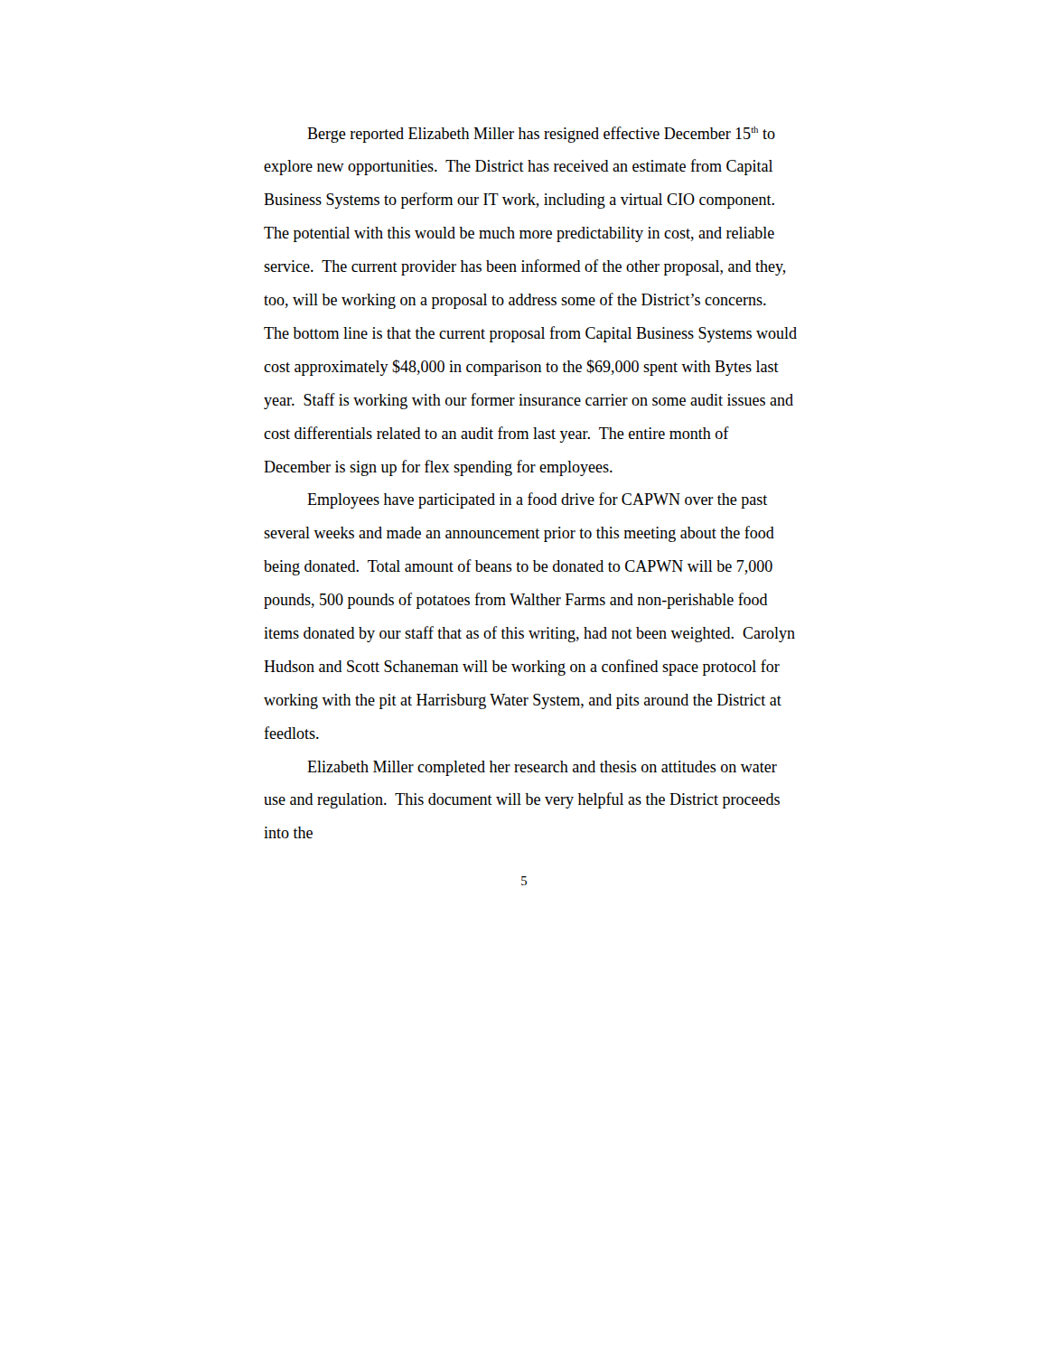Berge reported Elizabeth Miller has resigned effective December 15th to explore new opportunities. The District has received an estimate from Capital Business Systems to perform our IT work, including a virtual CIO component. The potential with this would be much more predictability in cost, and reliable service. The current provider has been informed of the other proposal, and they, too, will be working on a proposal to address some of the District’s concerns. The bottom line is that the current proposal from Capital Business Systems would cost approximately $48,000 in comparison to the $69,000 spent with Bytes last year. Staff is working with our former insurance carrier on some audit issues and cost differentials related to an audit from last year. The entire month of December is sign up for flex spending for employees.
Employees have participated in a food drive for CAPWN over the past several weeks and made an announcement prior to this meeting about the food being donated. Total amount of beans to be donated to CAPWN will be 7,000 pounds, 500 pounds of potatoes from Walther Farms and non-perishable food items donated by our staff that as of this writing, had not been weighted. Carolyn Hudson and Scott Schaneman will be working on a confined space protocol for working with the pit at Harrisburg Water System, and pits around the District at feedlots.
Elizabeth Miller completed her research and thesis on attitudes on water use and regulation. This document will be very helpful as the District proceeds into the
5